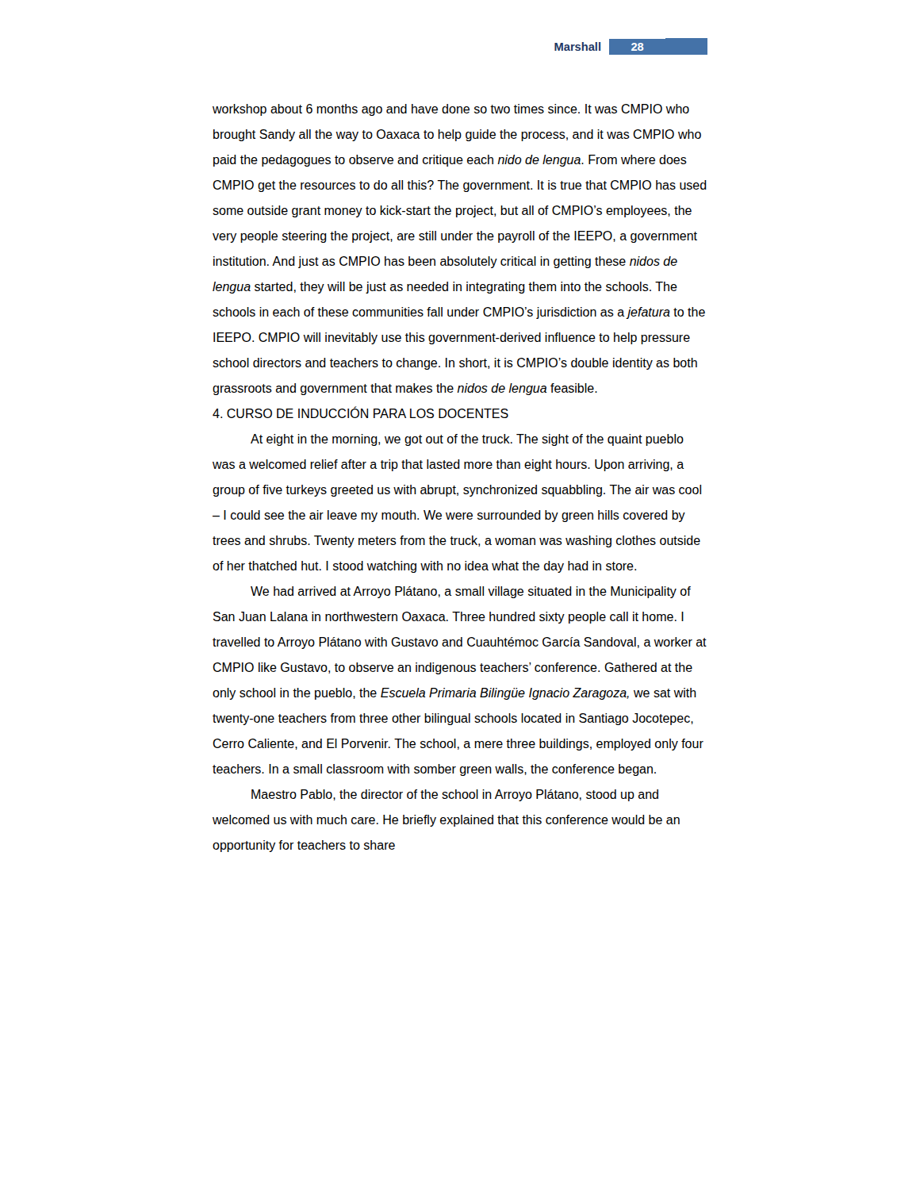Marshall 28
workshop about 6 months ago and have done so two times since. It was CMPIO who brought Sandy all the way to Oaxaca to help guide the process, and it was CMPIO who paid the pedagogues to observe and critique each nido de lengua. From where does CMPIO get the resources to do all this? The government. It is true that CMPIO has used some outside grant money to kick-start the project, but all of CMPIO’s employees, the very people steering the project, are still under the payroll of the IEEPO, a government institution. And just as CMPIO has been absolutely critical in getting these nidos de lengua started, they will be just as needed in integrating them into the schools. The schools in each of these communities fall under CMPIO’s jurisdiction as a jefatura to the IEEPO. CMPIO will inevitably use this government-derived influence to help pressure school directors and teachers to change. In short, it is CMPIO’s double identity as both grassroots and government that makes the nidos de lengua feasible.
4. CURSO DE INDUCCIÓN PARA LOS DOCENTES
At eight in the morning, we got out of the truck. The sight of the quaint pueblo was a welcomed relief after a trip that lasted more than eight hours. Upon arriving, a group of five turkeys greeted us with abrupt, synchronized squabbling. The air was cool – I could see the air leave my mouth. We were surrounded by green hills covered by trees and shrubs. Twenty meters from the truck, a woman was washing clothes outside of her thatched hut. I stood watching with no idea what the day had in store.
We had arrived at Arroyo Plátano, a small village situated in the Municipality of San Juan Lalana in northwestern Oaxaca. Three hundred sixty people call it home. I travelled to Arroyo Plátano with Gustavo and Cuauhtémoc García Sandoval, a worker at CMPIO like Gustavo, to observe an indigenous teachers’ conference. Gathered at the only school in the pueblo, the Escuela Primaria Bilingüe Ignacio Zaragoza, we sat with twenty-one teachers from three other bilingual schools located in Santiago Jocotepec, Cerro Caliente, and El Porvenir. The school, a mere three buildings, employed only four teachers. In a small classroom with somber green walls, the conference began.
Maestro Pablo, the director of the school in Arroyo Plátano, stood up and welcomed us with much care. He briefly explained that this conference would be an opportunity for teachers to share